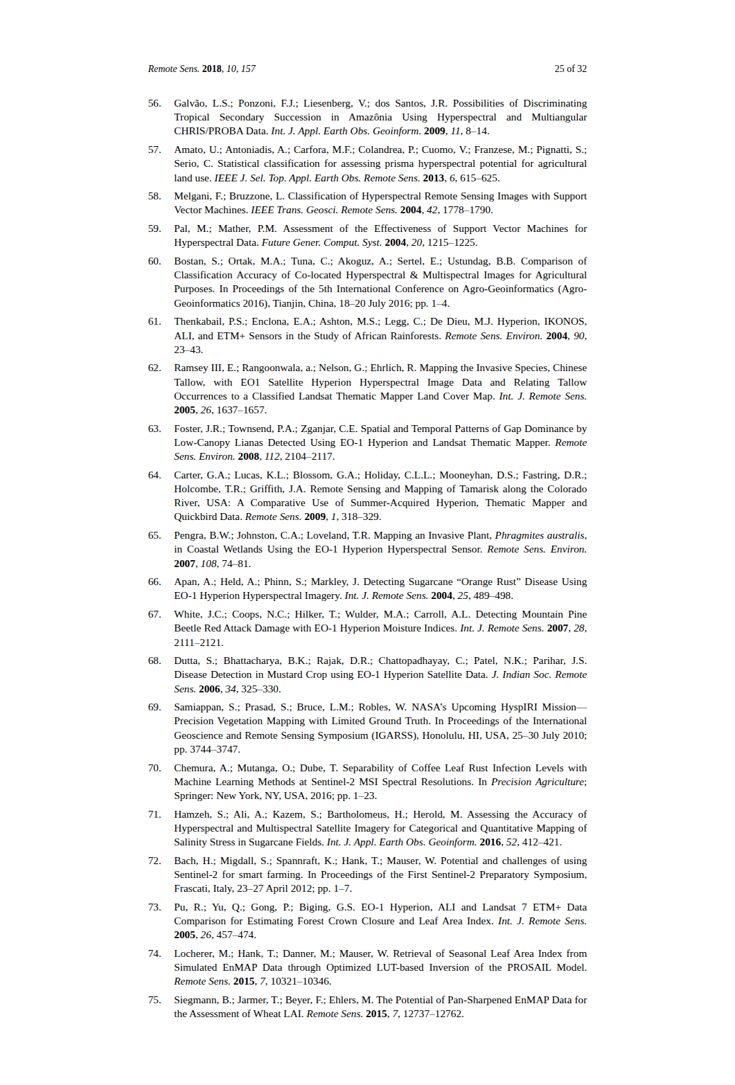Remote Sens. 2018, 10, 157
25 of 32
Galvão, L.S.; Ponzoni, F.J.; Liesenberg, V.; dos Santos, J.R. Possibilities of Discriminating Tropical Secondary Succession in Amazônia Using Hyperspectral and Multiangular CHRIS/PROBA Data. Int. J. Appl. Earth Obs. Geoinform. 2009, 11, 8–14.
Amato, U.; Antoniadis, A.; Carfora, M.F.; Colandrea, P.; Cuomo, V.; Franzese, M.; Pignatti, S.; Serio, C. Statistical classification for assessing prisma hyperspectral potential for agricultural land use. IEEE J. Sel. Top. Appl. Earth Obs. Remote Sens. 2013, 6, 615–625.
Melgani, F.; Bruzzone, L. Classification of Hyperspectral Remote Sensing Images with Support Vector Machines. IEEE Trans. Geosci. Remote Sens. 2004, 42, 1778–1790.
Pal, M.; Mather, P.M. Assessment of the Effectiveness of Support Vector Machines for Hyperspectral Data. Future Gener. Comput. Syst. 2004, 20, 1215–1225.
Bostan, S.; Ortak, M.A.; Tuna, C.; Akoguz, A.; Sertel, E.; Ustundag, B.B. Comparison of Classification Accuracy of Co-located Hyperspectral & Multispectral Images for Agricultural Purposes. In Proceedings of the 5th International Conference on Agro-Geoinformatics (Agro-Geoinformatics 2016), Tianjin, China, 18–20 July 2016; pp. 1–4.
Thenkabail, P.S.; Enclona, E.A.; Ashton, M.S.; Legg, C.; De Dieu, M.J. Hyperion, IKONOS, ALI, and ETM+ Sensors in the Study of African Rainforests. Remote Sens. Environ. 2004, 90, 23–43.
Ramsey III, E.; Rangoonwala, a.; Nelson, G.; Ehrlich, R. Mapping the Invasive Species, Chinese Tallow, with EO1 Satellite Hyperion Hyperspectral Image Data and Relating Tallow Occurrences to a Classified Landsat Thematic Mapper Land Cover Map. Int. J. Remote Sens. 2005, 26, 1637–1657.
Foster, J.R.; Townsend, P.A.; Zganjar, C.E. Spatial and Temporal Patterns of Gap Dominance by Low-Canopy Lianas Detected Using EO-1 Hyperion and Landsat Thematic Mapper. Remote Sens. Environ. 2008, 112, 2104–2117.
Carter, G.A.; Lucas, K.L.; Blossom, G.A.; Holiday, C.L.L.; Mooneyhan, D.S.; Fastring, D.R.; Holcombe, T.R.; Griffith, J.A. Remote Sensing and Mapping of Tamarisk along the Colorado River, USA: A Comparative Use of Summer-Acquired Hyperion, Thematic Mapper and Quickbird Data. Remote Sens. 2009, 1, 318–329.
Pengra, B.W.; Johnston, C.A.; Loveland, T.R. Mapping an Invasive Plant, Phragmites australis, in Coastal Wetlands Using the EO-1 Hyperion Hyperspectral Sensor. Remote Sens. Environ. 2007, 108, 74–81.
Apan, A.; Held, A.; Phinn, S.; Markley, J. Detecting Sugarcane “Orange Rust” Disease Using EO-1 Hyperion Hyperspectral Imagery. Int. J. Remote Sens. 2004, 25, 489–498.
White, J.C.; Coops, N.C.; Hilker, T.; Wulder, M.A.; Carroll, A.L. Detecting Mountain Pine Beetle Red Attack Damage with EO-1 Hyperion Moisture Indices. Int. J. Remote Sens. 2007, 28, 2111–2121.
Dutta, S.; Bhattacharya, B.K.; Rajak, D.R.; Chattopadhayay, C.; Patel, N.K.; Parihar, J.S. Disease Detection in Mustard Crop using EO-1 Hyperion Satellite Data. J. Indian Soc. Remote Sens. 2006, 34, 325–330.
Samiappan, S.; Prasad, S.; Bruce, L.M.; Robles, W. NASA’s Upcoming HyspIRI Mission—Precision Vegetation Mapping with Limited Ground Truth. In Proceedings of the International Geoscience and Remote Sensing Symposium (IGARSS), Honolulu, HI, USA, 25–30 July 2010; pp. 3744–3747.
Chemura, A.; Mutanga, O.; Dube, T. Separability of Coffee Leaf Rust Infection Levels with Machine Learning Methods at Sentinel-2 MSI Spectral Resolutions. In Precision Agriculture; Springer: New York, NY, USA, 2016; pp. 1–23.
Hamzeh, S.; Ali, A.; Kazem, S.; Bartholomeus, H.; Herold, M. Assessing the Accuracy of Hyperspectral and Multispectral Satellite Imagery for Categorical and Quantitative Mapping of Salinity Stress in Sugarcane Fields. Int. J. Appl. Earth Obs. Geoinform. 2016, 52, 412–421.
Bach, H.; Migdall, S.; Spannraft, K.; Hank, T.; Mauser, W. Potential and challenges of using Sentinel-2 for smart farming. In Proceedings of the First Sentinel-2 Preparatory Symposium, Frascati, Italy, 23–27 April 2012; pp. 1–7.
Pu, R.; Yu, Q.; Gong, P.; Biging, G.S. EO-1 Hyperion, ALI and Landsat 7 ETM+ Data Comparison for Estimating Forest Crown Closure and Leaf Area Index. Int. J. Remote Sens. 2005, 26, 457–474.
Locherer, M.; Hank, T.; Danner, M.; Mauser, W. Retrieval of Seasonal Leaf Area Index from Simulated EnMAP Data through Optimized LUT-based Inversion of the PROSAIL Model. Remote Sens. 2015, 7, 10321–10346.
Siegmann, B.; Jarmer, T.; Beyer, F.; Ehlers, M. The Potential of Pan-Sharpened EnMAP Data for the Assessment of Wheat LAI. Remote Sens. 2015, 7, 12737–12762.